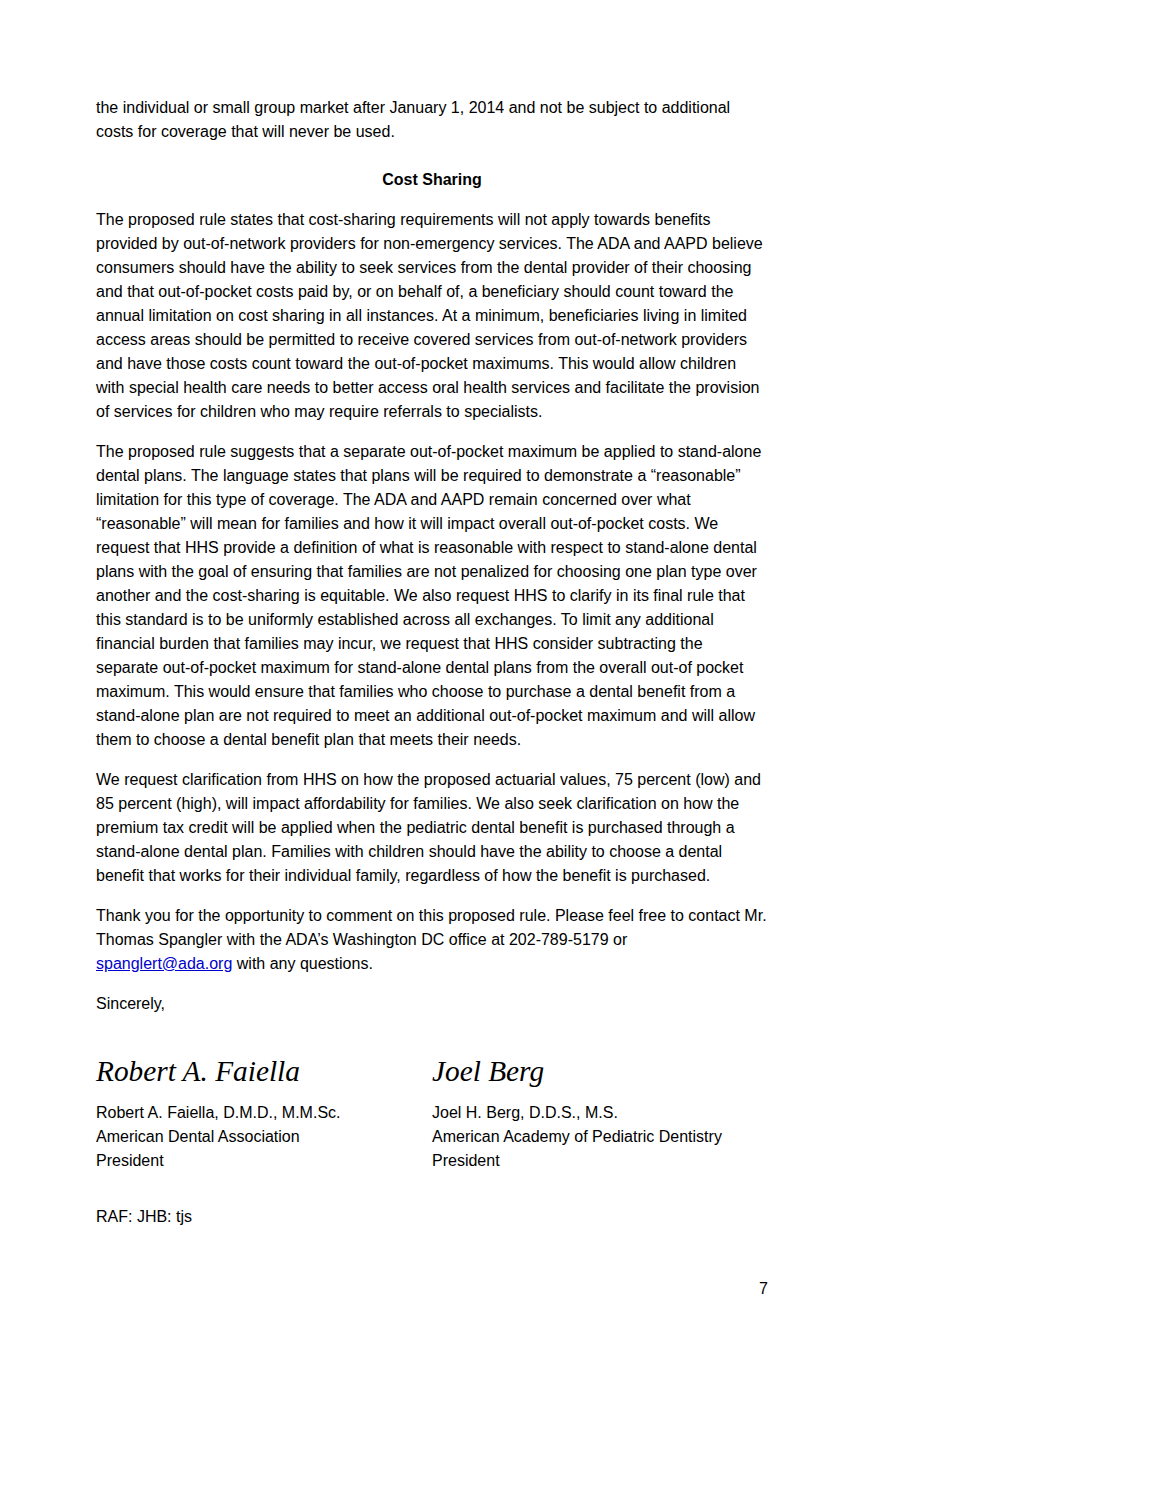the individual or small group market after January 1, 2014 and not be subject to additional costs for coverage that will never be used.
Cost Sharing
The proposed rule states that cost-sharing requirements will not apply towards benefits provided by out-of-network providers for non-emergency services. The ADA and AAPD believe consumers should have the ability to seek services from the dental provider of their choosing and that out-of-pocket costs paid by, or on behalf of, a beneficiary should count toward the annual limitation on cost sharing in all instances. At a minimum, beneficiaries living in limited access areas should be permitted to receive covered services from out-of-network providers and have those costs count toward the out-of-pocket maximums. This would allow children with special health care needs to better access oral health services and facilitate the provision of services for children who may require referrals to specialists.
The proposed rule suggests that a separate out-of-pocket maximum be applied to stand-alone dental plans. The language states that plans will be required to demonstrate a “reasonable” limitation for this type of coverage. The ADA and AAPD remain concerned over what “reasonable” will mean for families and how it will impact overall out-of-pocket costs. We request that HHS provide a definition of what is reasonable with respect to stand-alone dental plans with the goal of ensuring that families are not penalized for choosing one plan type over another and the cost-sharing is equitable. We also request HHS to clarify in its final rule that this standard is to be uniformly established across all exchanges. To limit any additional financial burden that families may incur, we request that HHS consider subtracting the separate out-of-pocket maximum for stand-alone dental plans from the overall out-of pocket maximum. This would ensure that families who choose to purchase a dental benefit from a stand-alone plan are not required to meet an additional out-of-pocket maximum and will allow them to choose a dental benefit plan that meets their needs.
We request clarification from HHS on how the proposed actuarial values, 75 percent (low) and 85 percent (high), will impact affordability for families. We also seek clarification on how the premium tax credit will be applied when the pediatric dental benefit is purchased through a stand-alone dental plan. Families with children should have the ability to choose a dental benefit that works for their individual family, regardless of how the benefit is purchased.
Thank you for the opportunity to comment on this proposed rule. Please feel free to contact Mr. Thomas Spangler with the ADA’s Washington DC office at 202-789-5179 or spanglert@ada.org with any questions.
Sincerely,
| Robert A. Faiella Robert A. Faiella, D.M.D., M.M.Sc. American Dental Association President | Joel Berg Joel H. Berg, D.D.S., M.S. American Academy of Pediatric Dentistry President |
RAF: JHB: tjs
7